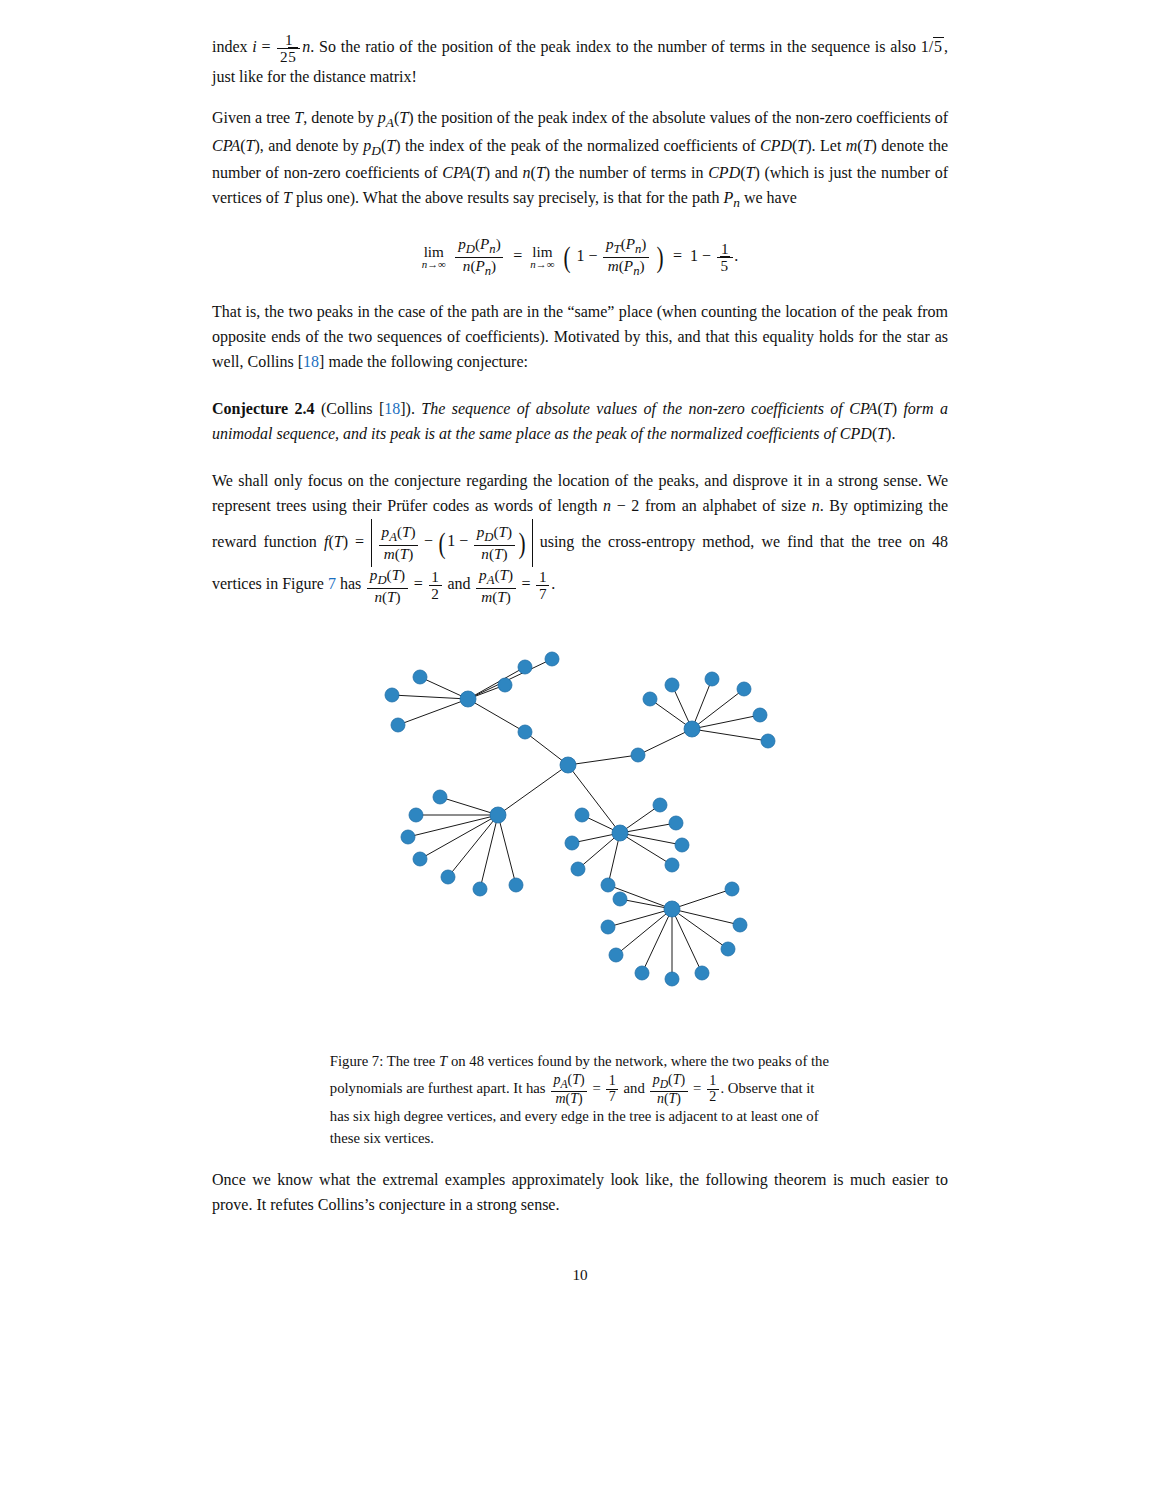index i = 125 n. So the ratio of the position of the peak index to the number of terms in the sequence is also 1/5, just like for the distance matrix!
Given a tree T, denote by pA(T) the position of the peak index of the absolute values of the non-zero coefficients of CPA(T), and denote by pD(T) the index of the peak of the normalized coefficients of CPD(T). Let m(T) denote the number of non-zero coefficients of CPA(T) and n(T) the number of terms in CPD(T) (which is just the number of vertices of T plus one). What the above results say precisely, is that for the path Pn we have
limn→∞ pD(Pn) n(Pn) = limn→∞ ( 1 − pT(Pn) m(Pn) ) = 1 − 15.
That is, the two peaks in the case of the path are in the “same” place (when counting the location of the peak from opposite ends of the two sequences of coefficients). Motivated by this, and that this equality holds for the star as well, Collins [18] made the following conjecture:
Conjecture 2.4 (Collins [18]). The sequence of absolute values of the non-zero coefficients of CPA(T) form a unimodal sequence, and its peak is at the same place as the peak of the normalized coefficients of CPD(T).
We shall only focus on the conjecture regarding the location of the peaks, and disprove it in a strong sense. We represent trees using their Prüfer codes as words of length n − 2 from an alphabet of size n. By optimizing the reward function f(T) = pA(T) m(T) − (1 − pD(T) n(T)) using the cross-entropy method, we find that the tree on 48 vertices in Figure 7 has pD(T) n(T) = 12 and pA(T) m(T) = 17.
Figure 7: The tree T on 48 vertices found by the network, where the two peaks of the polynomials are furthest apart. It has pA(T) m(T) = 17 and pD(T) n(T) = 12. Observe that it has six high degree vertices, and every edge in the tree is adjacent to at least one of these six vertices.
Once we know what the extremal examples approximately look like, the following theorem is much easier to prove. It refutes Collins’s conjecture in a strong sense.
10